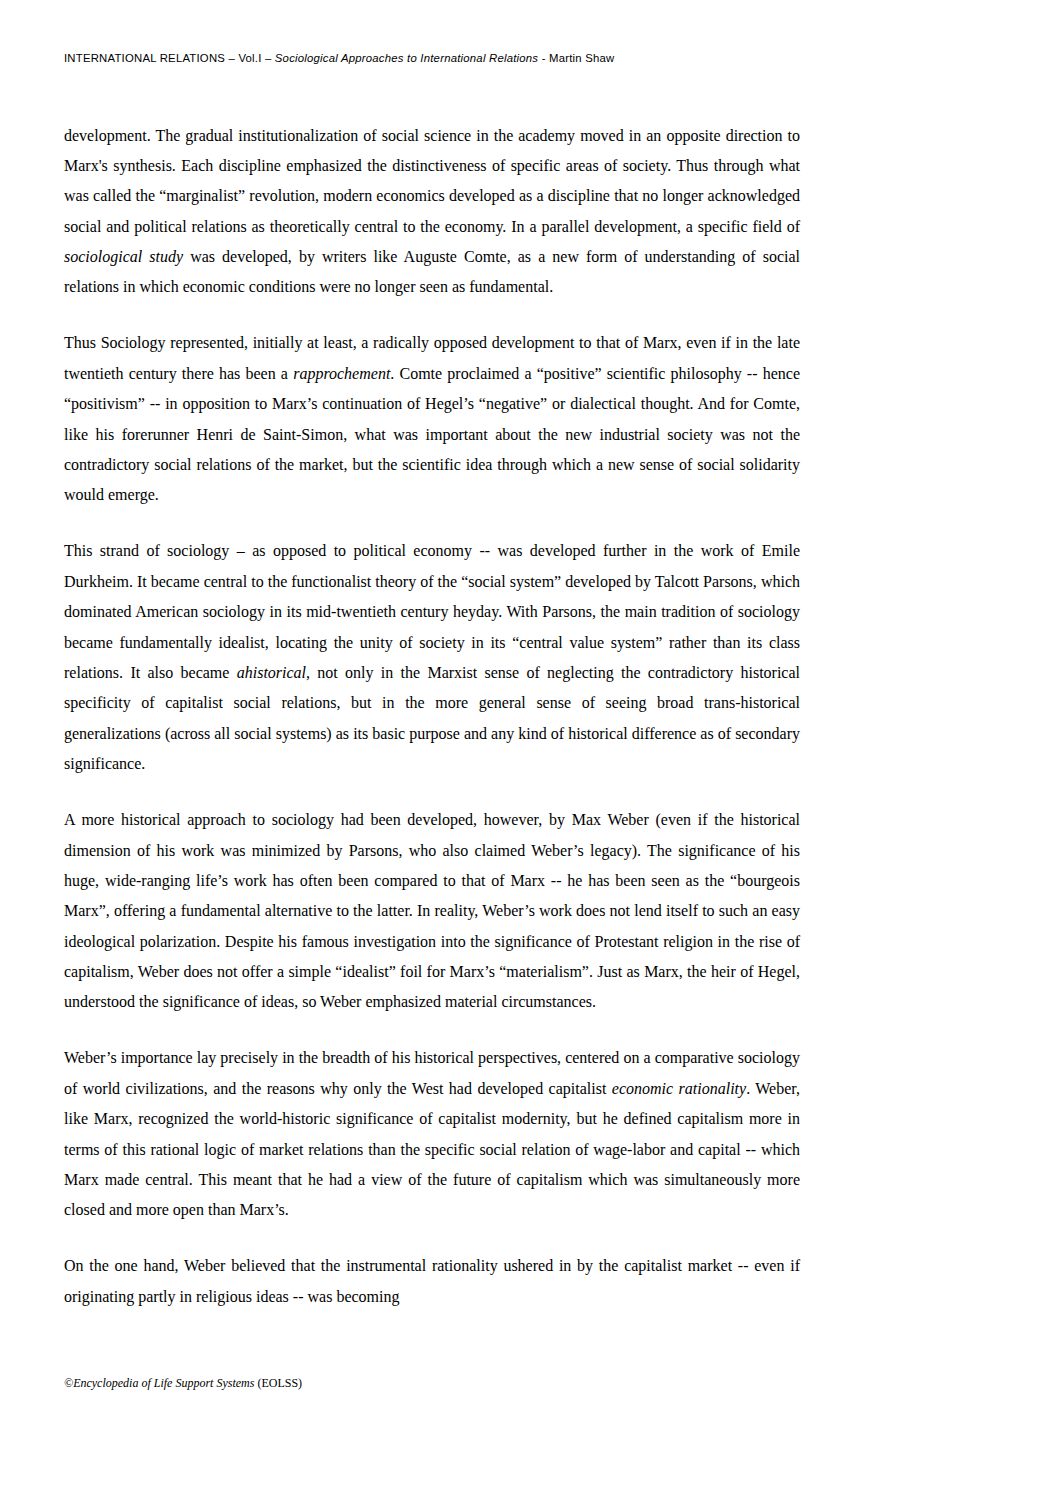INTERNATIONAL RELATIONS – Vol.I – Sociological Approaches to International Relations - Martin Shaw
development. The gradual institutionalization of social science in the academy moved in an opposite direction to Marx's synthesis. Each discipline emphasized the distinctiveness of specific areas of society. Thus through what was called the “marginalist” revolution, modern economics developed as a discipline that no longer acknowledged social and political relations as theoretically central to the economy. In a parallel development, a specific field of sociological study was developed, by writers like Auguste Comte, as a new form of understanding of social relations in which economic conditions were no longer seen as fundamental.
Thus Sociology represented, initially at least, a radically opposed development to that of Marx, even if in the late twentieth century there has been a rapprochement. Comte proclaimed a “positive” scientific philosophy -- hence “positivism” -- in opposition to Marx’s continuation of Hegel’s “negative” or dialectical thought. And for Comte, like his forerunner Henri de Saint-Simon, what was important about the new industrial society was not the contradictory social relations of the market, but the scientific idea through which a new sense of social solidarity would emerge.
This strand of sociology – as opposed to political economy -- was developed further in the work of Emile Durkheim. It became central to the functionalist theory of the “social system” developed by Talcott Parsons, which dominated American sociology in its mid-twentieth century heyday. With Parsons, the main tradition of sociology became fundamentally idealist, locating the unity of society in its “central value system” rather than its class relations. It also became ahistorical, not only in the Marxist sense of neglecting the contradictory historical specificity of capitalist social relations, but in the more general sense of seeing broad trans-historical generalizations (across all social systems) as its basic purpose and any kind of historical difference as of secondary significance.
A more historical approach to sociology had been developed, however, by Max Weber (even if the historical dimension of his work was minimized by Parsons, who also claimed Weber’s legacy). The significance of his huge, wide-ranging life’s work has often been compared to that of Marx -- he has been seen as the “bourgeois Marx”, offering a fundamental alternative to the latter. In reality, Weber’s work does not lend itself to such an easy ideological polarization. Despite his famous investigation into the significance of Protestant religion in the rise of capitalism, Weber does not offer a simple “idealist” foil for Marx’s “materialism”. Just as Marx, the heir of Hegel, understood the significance of ideas, so Weber emphasized material circumstances.
Weber’s importance lay precisely in the breadth of his historical perspectives, centered on a comparative sociology of world civilizations, and the reasons why only the West had developed capitalist economic rationality. Weber, like Marx, recognized the world-historic significance of capitalist modernity, but he defined capitalism more in terms of this rational logic of market relations than the specific social relation of wage-labor and capital -- which Marx made central. This meant that he had a view of the future of capitalism which was simultaneously more closed and more open than Marx’s.
On the one hand, Weber believed that the instrumental rationality ushered in by the capitalist market -- even if originating partly in religious ideas -- was becoming
©Encyclopedia of Life Support Systems (EOLSS)